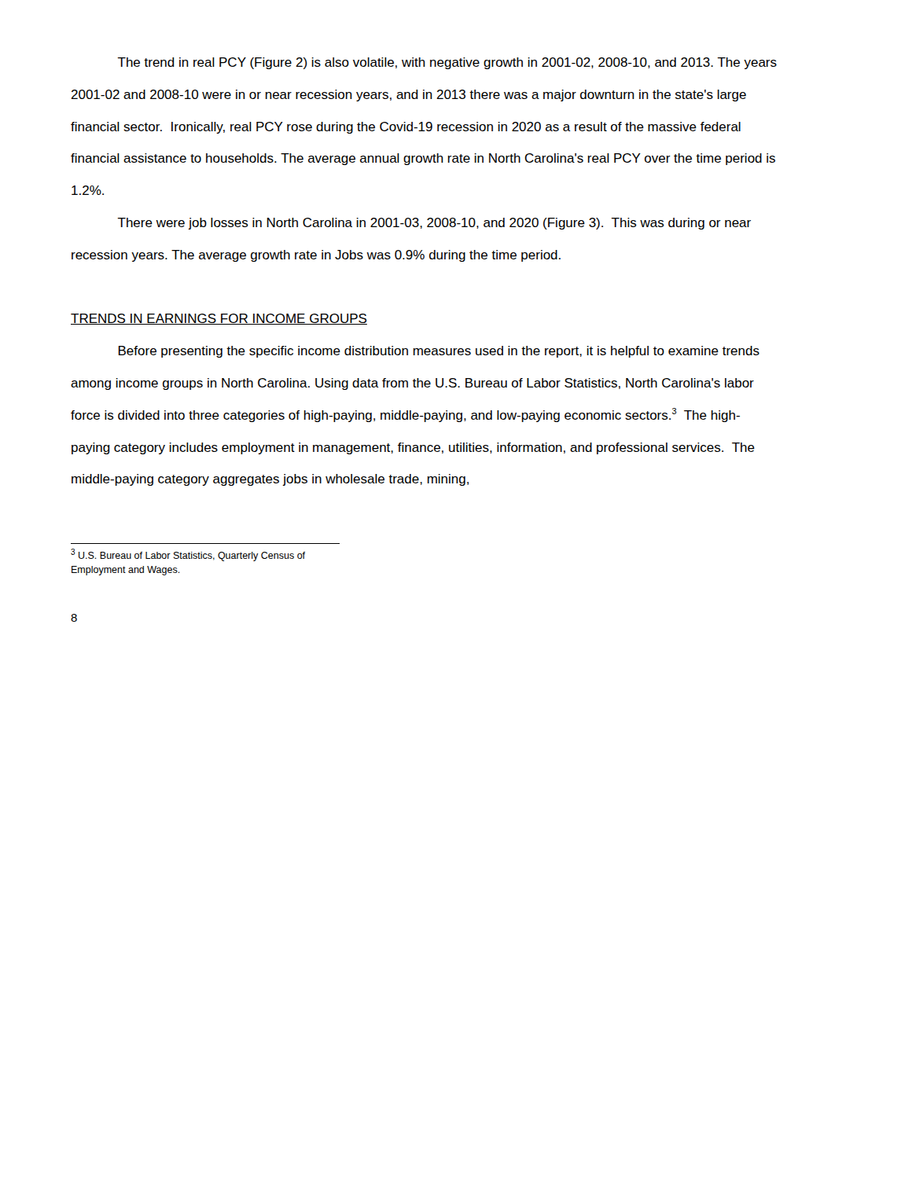The trend in real PCY (Figure 2) is also volatile, with negative growth in 2001-02, 2008-10, and 2013. The years 2001-02 and 2008-10 were in or near recession years, and in 2013 there was a major downturn in the state's large financial sector. Ironically, real PCY rose during the Covid-19 recession in 2020 as a result of the massive federal financial assistance to households. The average annual growth rate in North Carolina's real PCY over the time period is 1.2%.
There were job losses in North Carolina in 2001-03, 2008-10, and 2020 (Figure 3). This was during or near recession years. The average growth rate in Jobs was 0.9% during the time period.
TRENDS IN EARNINGS FOR INCOME GROUPS
Before presenting the specific income distribution measures used in the report, it is helpful to examine trends among income groups in North Carolina. Using data from the U.S. Bureau of Labor Statistics, North Carolina's labor force is divided into three categories of high-paying, middle-paying, and low-paying economic sectors.3 The high-paying category includes employment in management, finance, utilities, information, and professional services. The middle-paying category aggregates jobs in wholesale trade, mining,
3 U.S. Bureau of Labor Statistics, Quarterly Census of Employment and Wages.
8